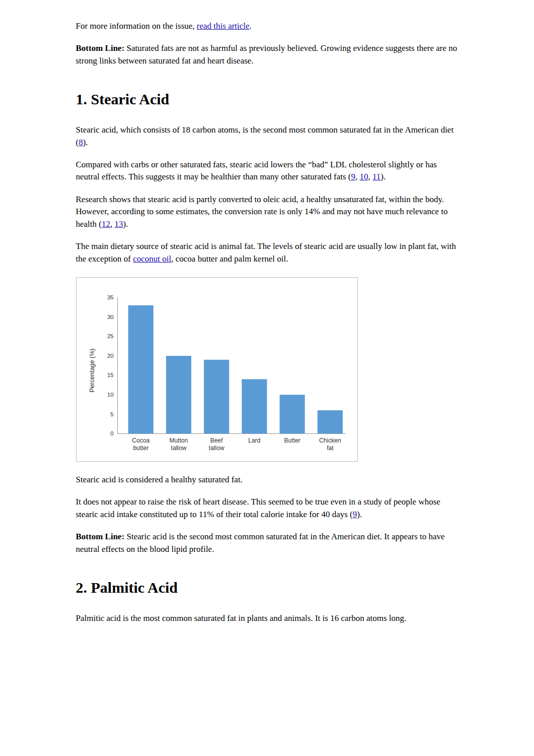For more information on the issue, read this article.
Bottom Line: Saturated fats are not as harmful as previously believed. Growing evidence suggests there are no strong links between saturated fat and heart disease.
1. Stearic Acid
Stearic acid, which consists of 18 carbon atoms, is the second most common saturated fat in the American diet (8).
Compared with carbs or other saturated fats, stearic acid lowers the “bad” LDL cholesterol slightly or has neutral effects. This suggests it may be healthier than many other saturated fats (9, 10, 11).
Research shows that stearic acid is partly converted to oleic acid, a healthy unsaturated fat, within the body. However, according to some estimates, the conversion rate is only 14% and may not have much relevance to health (12, 13).
The main dietary source of stearic acid is animal fat. The levels of stearic acid are usually low in plant fat, with the exception of coconut oil, cocoa butter and palm kernel oil.
Percentage (%) 35 30 25 20 15 10 5 0 Cocoa butter Mutton tallow Beef tallow Lard Butter Chicken fat
Stearic acid is considered a healthy saturated fat.
It does not appear to raise the risk of heart disease. This seemed to be true even in a study of people whose stearic acid intake constituted up to 11% of their total calorie intake for 40 days (9).
Bottom Line: Stearic acid is the second most common saturated fat in the American diet. It appears to have neutral effects on the blood lipid profile.
2. Palmitic Acid
Palmitic acid is the most common saturated fat in plants and animals. It is 16 carbon atoms long.